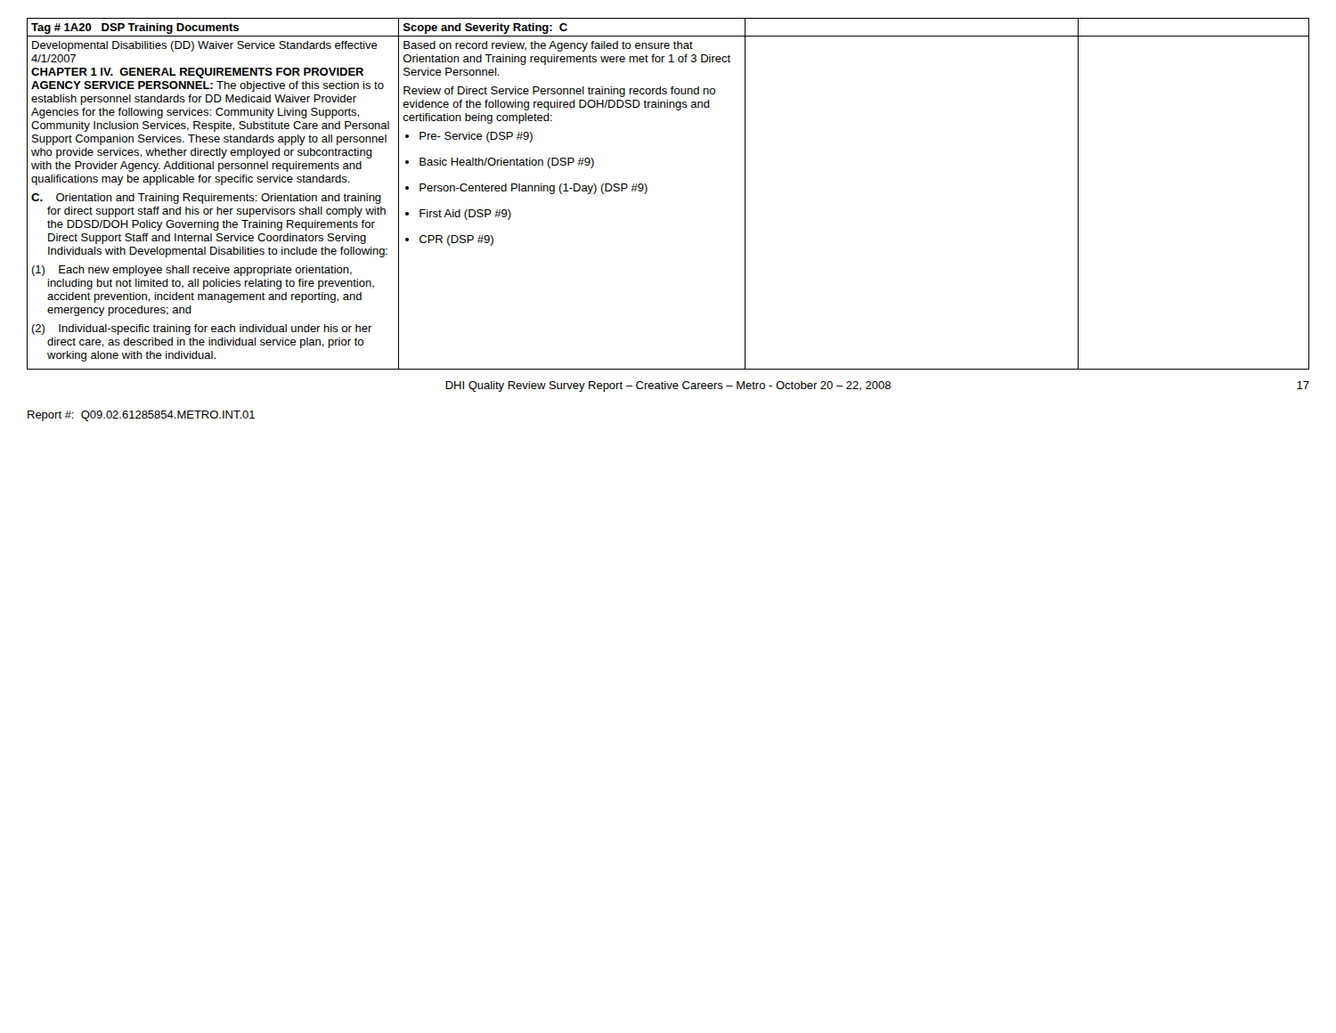| Tag # 1A20 DSP Training Documents | Scope and Severity Rating: C | | |
| --- | --- | --- | --- |
| Developmental Disabilities (DD) Waiver Service Standards effective 4/1/2007 CHAPTER 1 IV. GENERAL REQUIREMENTS FOR PROVIDER AGENCY SERVICE PERSONNEL: The objective of this section is to establish personnel standards for DD Medicaid Waiver Provider Agencies for the following services: Community Living Supports, Community Inclusion Services, Respite, Substitute Care and Personal Support Companion Services. These standards apply to all personnel who provide services, whether directly employed or subcontracting with the Provider Agency. Additional personnel requirements and qualifications may be applicable for specific service standards. C. Orientation and Training Requirements: Orientation and training for direct support staff and his or her supervisors shall comply with the DDSD/DOH Policy Governing the Training Requirements for Direct Support Staff and Internal Service Coordinators Serving Individuals with Developmental Disabilities to include the following: (1) Each new employee shall receive appropriate orientation, including but not limited to, all policies relating to fire prevention, accident prevention, incident management and reporting, and emergency procedures; and (2) Individual-specific training for each individual under his or her direct care, as described in the individual service plan, prior to working alone with the individual. | Based on record review, the Agency failed to ensure that Orientation and Training requirements were met for 1 of 3 Direct Service Personnel. Review of Direct Service Personnel training records found no evidence of the following required DOH/DDSD trainings and certification being completed: Pre- Service (DSP #9) Basic Health/Orientation (DSP #9) Person-Centered Planning (1-Day) (DSP #9) First Aid (DSP #9) CPR (DSP #9) | | |
DHI Quality Review Survey Report – Creative Careers – Metro - October 20 – 22, 2008
17
Report #: Q09.02.61285854.METRO.INT.01